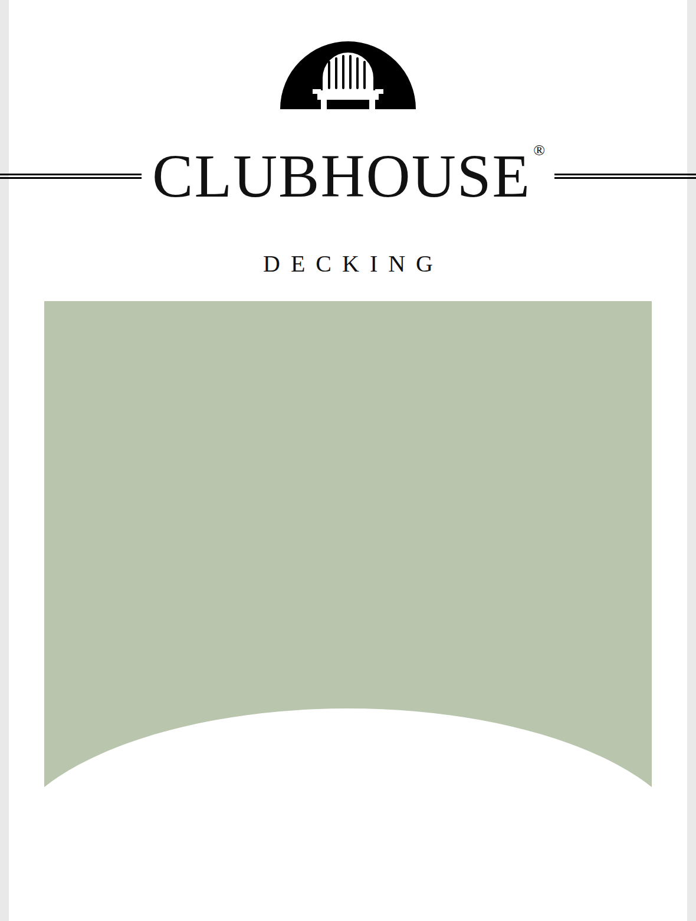CLUBHOUSE®
DECKING
CLUBHOUSE DECKING
CARE AND MAINTENANCE